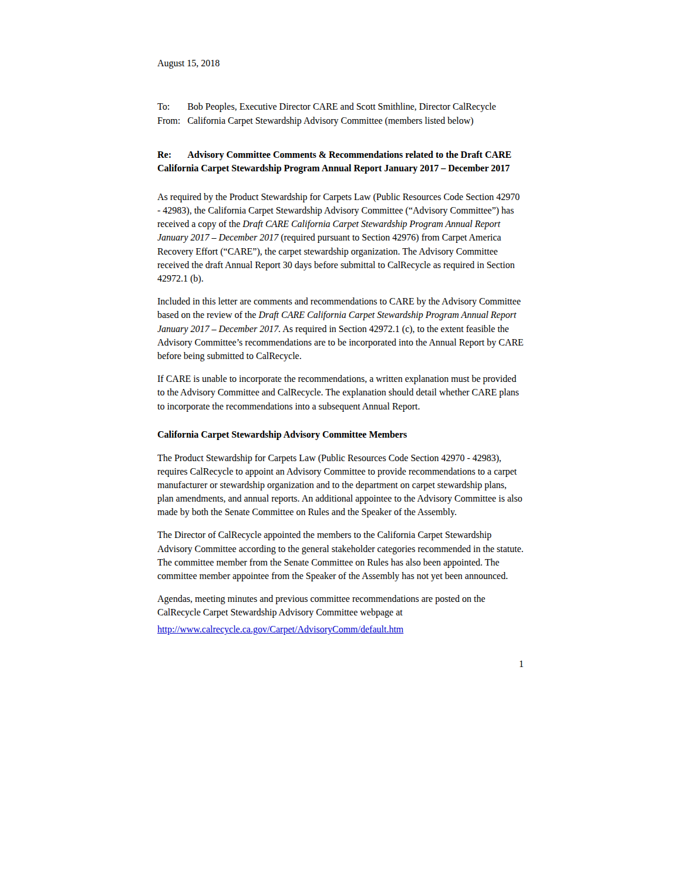August 15, 2018
To: Bob Peoples, Executive Director CARE and Scott Smithline, Director CalRecycle
From: California Carpet Stewardship Advisory Committee (members listed below)
Re: Advisory Committee Comments & Recommendations related to the Draft CARE California Carpet Stewardship Program Annual Report January 2017 – December 2017
As required by the Product Stewardship for Carpets Law (Public Resources Code Section 42970 - 42983), the California Carpet Stewardship Advisory Committee (“Advisory Committee”) has received a copy of the Draft CARE California Carpet Stewardship Program Annual Report January 2017 – December 2017 (required pursuant to Section 42976) from Carpet America Recovery Effort (“CARE”), the carpet stewardship organization. The Advisory Committee received the draft Annual Report 30 days before submittal to CalRecycle as required in Section 42972.1 (b).
Included in this letter are comments and recommendations to CARE by the Advisory Committee based on the review of the Draft CARE California Carpet Stewardship Program Annual Report January 2017 – December 2017. As required in Section 42972.1 (c), to the extent feasible the Advisory Committee’s recommendations are to be incorporated into the Annual Report by CARE before being submitted to CalRecycle.
If CARE is unable to incorporate the recommendations, a written explanation must be provided to the Advisory Committee and CalRecycle. The explanation should detail whether CARE plans to incorporate the recommendations into a subsequent Annual Report.
California Carpet Stewardship Advisory Committee Members
The Product Stewardship for Carpets Law (Public Resources Code Section 42970 - 42983), requires CalRecycle to appoint an Advisory Committee to provide recommendations to a carpet manufacturer or stewardship organization and to the department on carpet stewardship plans, plan amendments, and annual reports. An additional appointee to the Advisory Committee is also made by both the Senate Committee on Rules and the Speaker of the Assembly.
The Director of CalRecycle appointed the members to the California Carpet Stewardship Advisory Committee according to the general stakeholder categories recommended in the statute. The committee member from the Senate Committee on Rules has also been appointed. The committee member appointee from the Speaker of the Assembly has not yet been announced.
Agendas, meeting minutes and previous committee recommendations are posted on the CalRecycle Carpet Stewardship Advisory Committee webpage at
http://www.calrecycle.ca.gov/Carpet/AdvisoryComm/default.htm
1